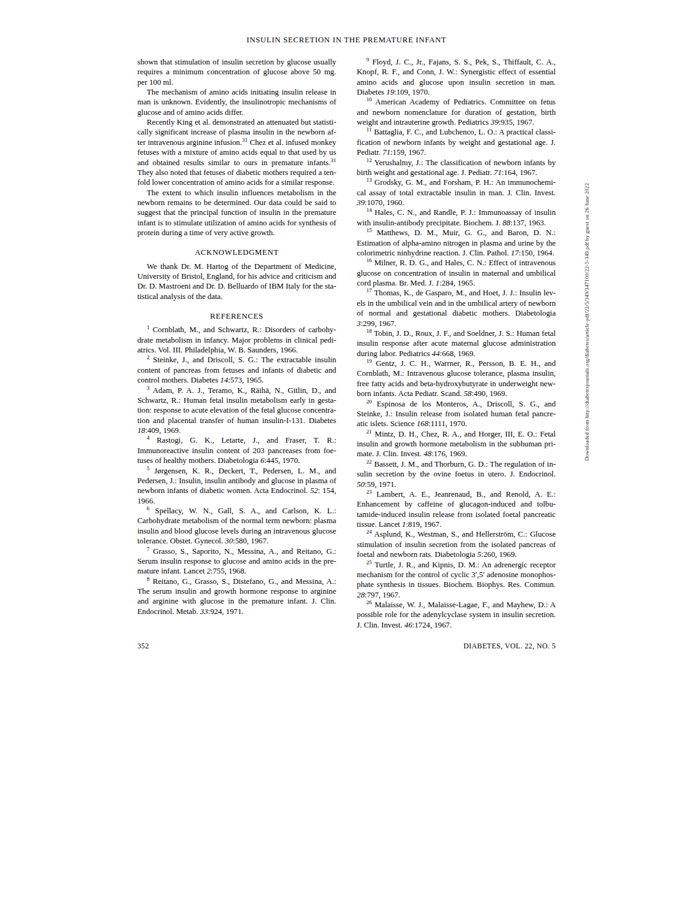Downloaded from http://diabetesjournals.org/diabetes/article-pdf/22/5/349/347100/22-5-349.pdf by guest on 26 June 2022
INSULIN SECRETION IN THE PREMATURE INFANT
shown that stimulation of insulin secretion by glucose usually requires a minimum concentration of glucose above 50 mg. per 100 ml.
The mechanism of amino acids initiating insulin release in man is unknown. Evidently, the insulinotropic mechanisms of glucose and of amino acids differ.
Recently King et al. demonstrated an attenuated but statistically significant increase of plasma insulin in the newborn after intravenous arginine infusion.31 Chez et al. infused monkey fetuses with a mixture of amino acids equal to that used by us and obtained results similar to ours in premature infants.31 They also noted that fetuses of diabetic mothers required a tenfold lower concentration of amino acids for a similar response.
The extent to which insulin influences metabolism in the newborn remains to be determined. Our data could be said to suggest that the principal function of insulin in the premature infant is to stimulate utilization of amino acids for synthesis of protein during a time of very active growth.
Acknowledgment
We thank Dr. M. Hartog of the Department of Medicine, University of Bristol, England, for his advice and criticism and Dr. D. Mastroeni and Dr. D. Belluardo of IBM Italy for the statistical analysis of the data.
References
1 Cornblath, M., and Schwartz, R.: Disorders of carbohydrate metabolism in infancy. Major problems in clinical pediatrics. Vol. III. Philadelphia, W. B. Saunders, 1966.
2 Steinke, J., and Driscoll, S. G.: The extractable insulin content of pancreas from fetuses and infants of diabetic and control mothers. Diabetes 14:573, 1965.
3 Adam, P. A. J., Teramo, K., Räihä, N., Gitlin, D., and Schwartz, R.: Human fetal insulin metabolism early in gestation: response to acute elevation of the fetal glucose concentration and placental transfer of human insulin-I-131. Diabetes 18:409, 1969.
4 Rastogi, G. K., Letarte, J., and Fraser, T. R.: Immunoreactive insulin content of 203 pancreases from foetuses of healthy mothers. Diabetologia 6:445, 1970.
5 Jørgensen, K. R., Deckert, T., Pedersen, L. M., and Pedersen, J.: Insulin, insulin antibody and glucose in plasma of newborn infants of diabetic women. Acta Endocrinol. 52: 154, 1966.
6 Spellacy, W. N., Gall, S. A., and Carlson, K. L.: Carbohydrate metabolism of the normal term newborn: plasma insulin and blood glucose levels during an intravenous glucose tolerance. Obstet. Gynecol. 30:580, 1967.
7 Grasso, S., Saporito, N., Messina, A., and Reitano, G.: Serum insulin response to glucose and amino acids in the premature infant. Lancet 2:755, 1968.
8 Reitano, G., Grasso, S., Distefano, G., and Messina, A.: The serum insulin and growth hormone response to arginine and arginine with glucose in the premature infant. J. Clin. Endocrinol. Metab. 33:924, 1971.
9 Floyd, J. C., Jr., Fajans, S. S., Pek, S., Thiffault, C. A., Knopf, R. F., and Conn, J. W.: Synergistic effect of essential amino acids and glucose upon insulin secretion in man. Diabetes 19:109, 1970.
10 American Academy of Pediatrics. Committee on fetus and newborn nomenclature for duration of gestation, birth weight and intrauterine growth. Pediatrics 39:935, 1967.
11 Battaglia, F. C., and Lubchenco, L. O.: A practical classification of newborn infants by weight and gestational age. J. Pediatr. 71:159, 1967.
12 Yerushalmy, J.: The classification of newborn infants by birth weight and gestational age. J. Pediatr. 71:164, 1967.
13 Grodsky, G. M., and Forsham, P. H.: An immunochemical assay of total extractable insulin in man. J. Clin. Invest. 39:1070, 1960.
14 Hales, C. N., and Randle, P. J.: Immunoassay of insulin with insulin-antibody precipitate. Biochem. J. 88:137, 1963.
15 Matthews, D. M., Muir, G. G., and Baron, D. N.: Estimation of alpha-amino nitrogen in plasma and urine by the colorimetric ninhydrine reaction. J. Clin. Pathol. 17:150, 1964.
16 Milner, R. D. G., and Hales, C. N.: Effect of intravenous glucose on concentration of insulin in maternal and umbilical cord plasma. Br. Med. J. 1:284, 1965.
17 Thomas, K., de Gasparo, M., and Hoet, J. J.: Insulin levels in the umbilical vein and in the umbilical artery of newborn of normal and gestational diabetic mothers. Diabetologia 3:299, 1967.
18 Tobin, J. D., Roux, J. F., and Soeldner, J. S.: Human fetal insulin response after acute maternal glucose administration during labor. Pediatrics 44:668, 1969.
19 Gentz, J. C. H., Warrner, R., Persson, B. E. H., and Cornblath, M.: Intravenous glucose tolerance, plasma insulin, free fatty acids and beta-hydroxybutyrate in underweight newborn infants. Acta Pediatr. Scand. 58:490, 1969.
20 Espinosa de los Monteros, A., Driscoll, S. G., and Steinke, J.: Insulin release from isolated human fetal pancreatic islets. Science 168:1111, 1970.
21 Mintz, D. H., Chez, R. A., and Horger, III, E. O.: Fetal insulin and growth hormone metabolism in the subhuman primate. J. Clin. Invest. 48:176, 1969.
22 Bassett, J. M., and Thorburn, G. D.: The regulation of insulin secretion by the ovine foetus in utero. J. Endocrinol. 50:59, 1971.
23 Lambert, A. E., Jeanrenaud, B., and Renold, A. E.: Enhancement by caffeine of glucagon-induced and tolbutamide-induced insulin release from isolated foetal pancreatic tissue. Lancet 1:819, 1967.
24 Asplund, K., Westman, S., and Hellerström, C.: Glucose stimulation of insulin secretion from the isolated pancreas of foetal and newborn rats. Diabetologia 5:260, 1969.
25 Turtle, J. R., and Kipnis, D. M.: An adrenergic receptor mechanism for the control of cyclic 3′,5′ adenosine monophosphate synthesis in tissues. Biochem. Biophys. Res. Commun. 28:797, 1967.
26 Malaisse, W. J., Malaisse-Lagae, F., and Mayhew, D.: A possible role for the adenylcyclase system in insulin secretion. J. Clin. Invest. 46:1724, 1967.
352 DIABETES, VOL. 22, NO. 5